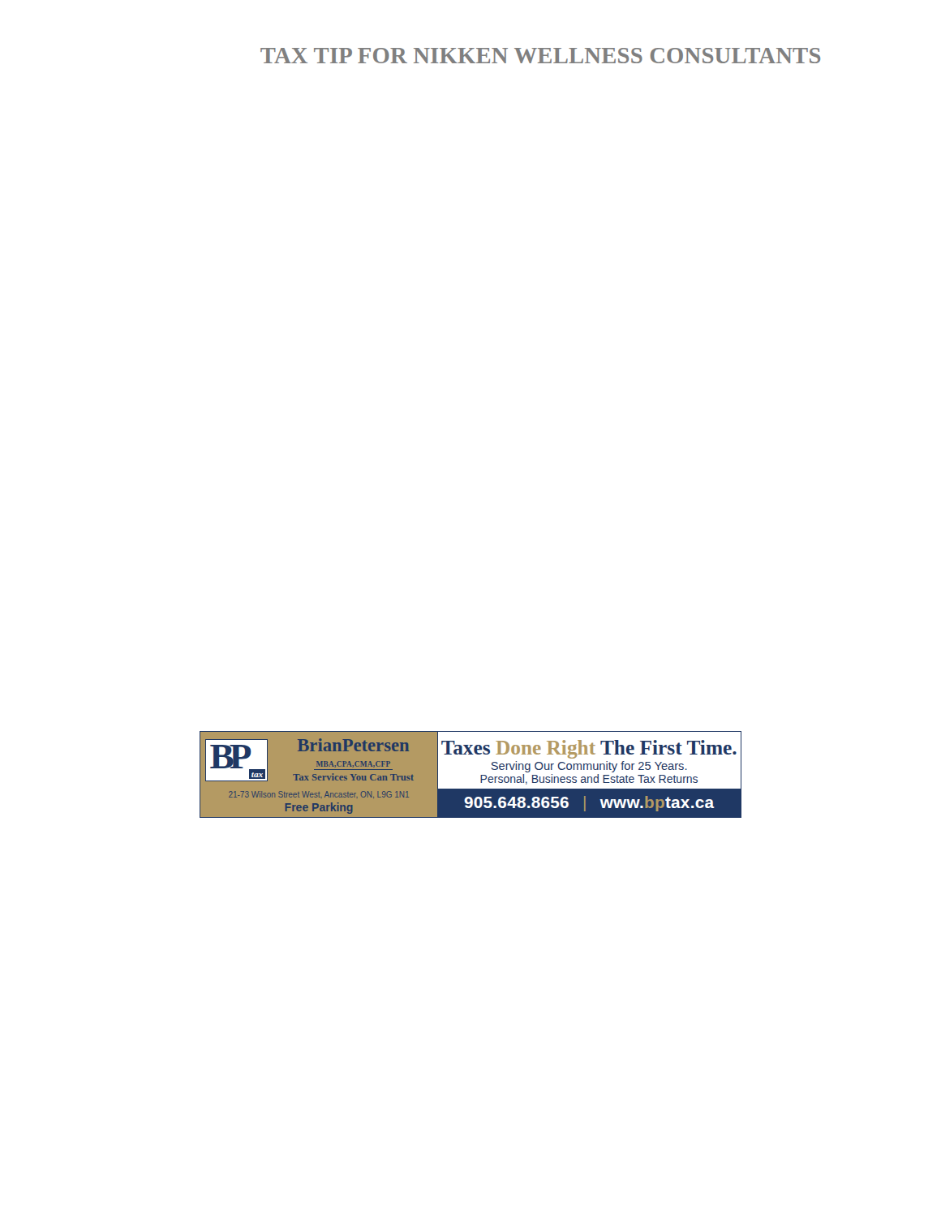TAX TIP FOR NIKKEN WELLNESS CONSULTANTS
BP tax
Brian Petersen
MBA,CPA,CMA,CFP
Tax Services You Can Trust
21-73 Wilson Street West, Ancaster, ON, L9G 1N1
Free Parking
Taxes Done Right The First Time.
Serving Our Community for 25 Years.
Personal, Business and Estate Tax Returns
905.648.8656 | www.bptax.ca